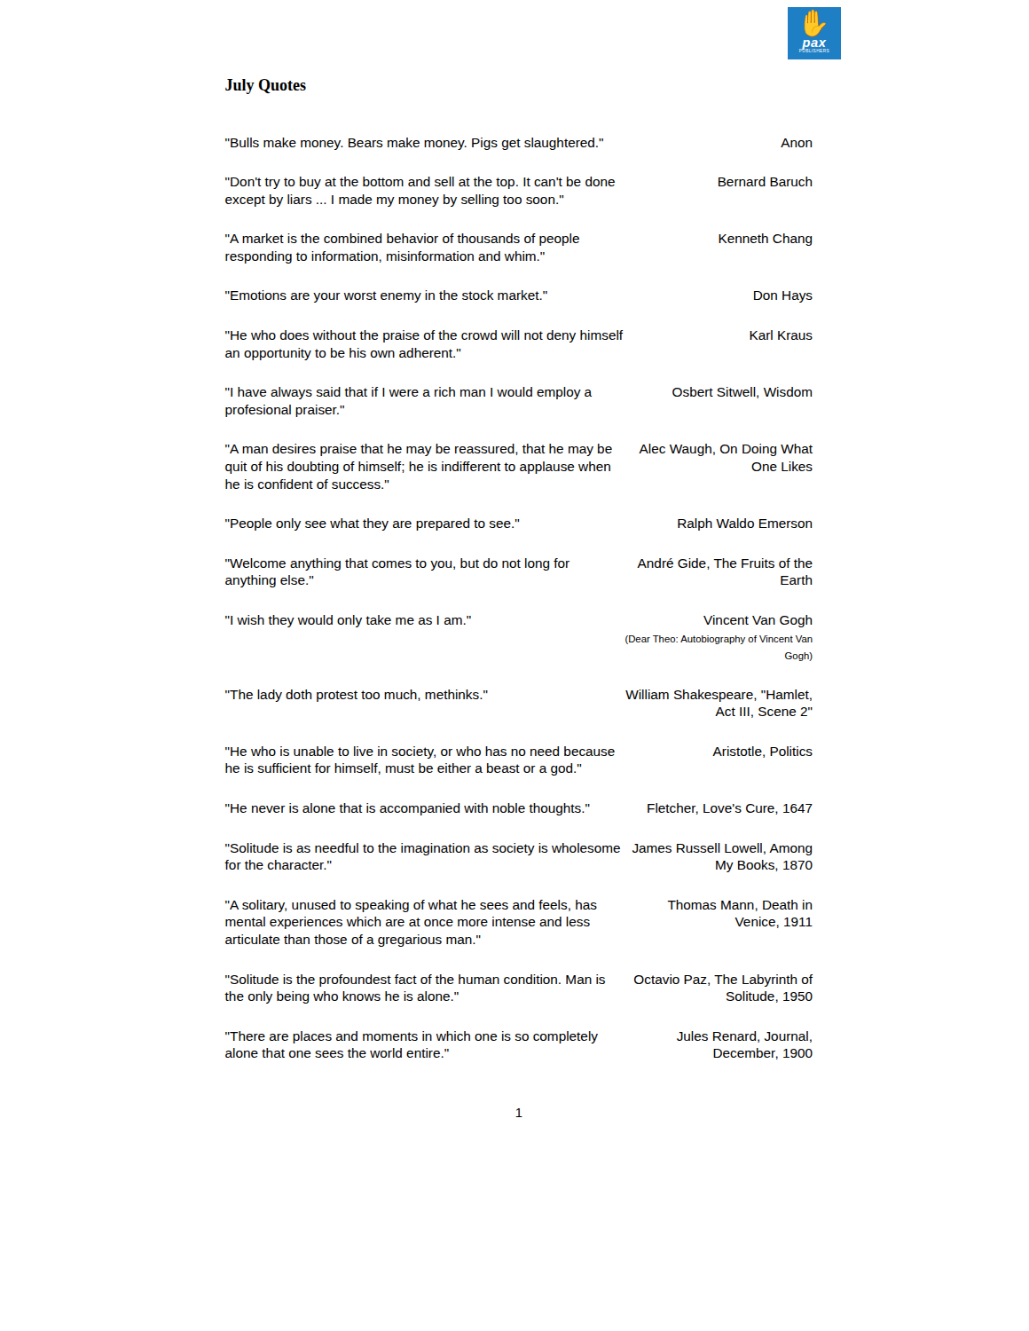✋ pax PUBLISHERS
July Quotes
| "Bulls make money. Bears make money. Pigs get slaughtered." | Anon |
| "Don't try to buy at the bottom and sell at the top. It can't be done except by liars ... I made my money by selling too soon." | Bernard Baruch |
| "A market is the combined behavior of thousands of people responding to information, misinformation and whim." | Kenneth Chang |
| "Emotions are your worst enemy in the stock market." | Don Hays |
| "He who does without the praise of the crowd will not deny himself an opportunity to be his own adherent." | Karl Kraus |
| "I have always said that if I were a rich man I would employ a profesional praiser." | Osbert Sitwell, Wisdom |
| "A man desires praise that he may be reassured, that he may be quit of his doubting of himself; he is indifferent to applause when he is confident of success." | Alec Waugh, On Doing What One Likes |
| "People only see what they are prepared to see." | Ralph Waldo Emerson |
| "Welcome anything that comes to you, but do not long for anything else." | André Gide, The Fruits of the Earth |
| "I wish they would only take me as I am." | Vincent Van Gogh (Dear Theo: Autobiography of Vincent Van Gogh) |
| "The lady doth protest too much, methinks." | William Shakespeare, "Hamlet, Act III, Scene 2" |
| "He who is unable to live in society, or who has no need because he is sufficient for himself, must be either a beast or a god." | Aristotle, Politics |
| "He never is alone that is accompanied with noble thoughts." | Fletcher, Love's Cure, 1647 |
| "Solitude is as needful to the imagination as society is wholesome for the character." | James Russell Lowell, Among My Books, 1870 |
| "A solitary, unused to speaking of what he sees and feels, has mental experiences which are at once more intense and less articulate than those of a gregarious man." | Thomas Mann, Death in Venice, 1911 |
| "Solitude is the profoundest fact of the human condition. Man is the only being who knows he is alone." | Octavio Paz, The Labyrinth of Solitude, 1950 |
| "There are places and moments in which one is so completely alone that one sees the world entire." | Jules Renard, Journal, December, 1900 |
1